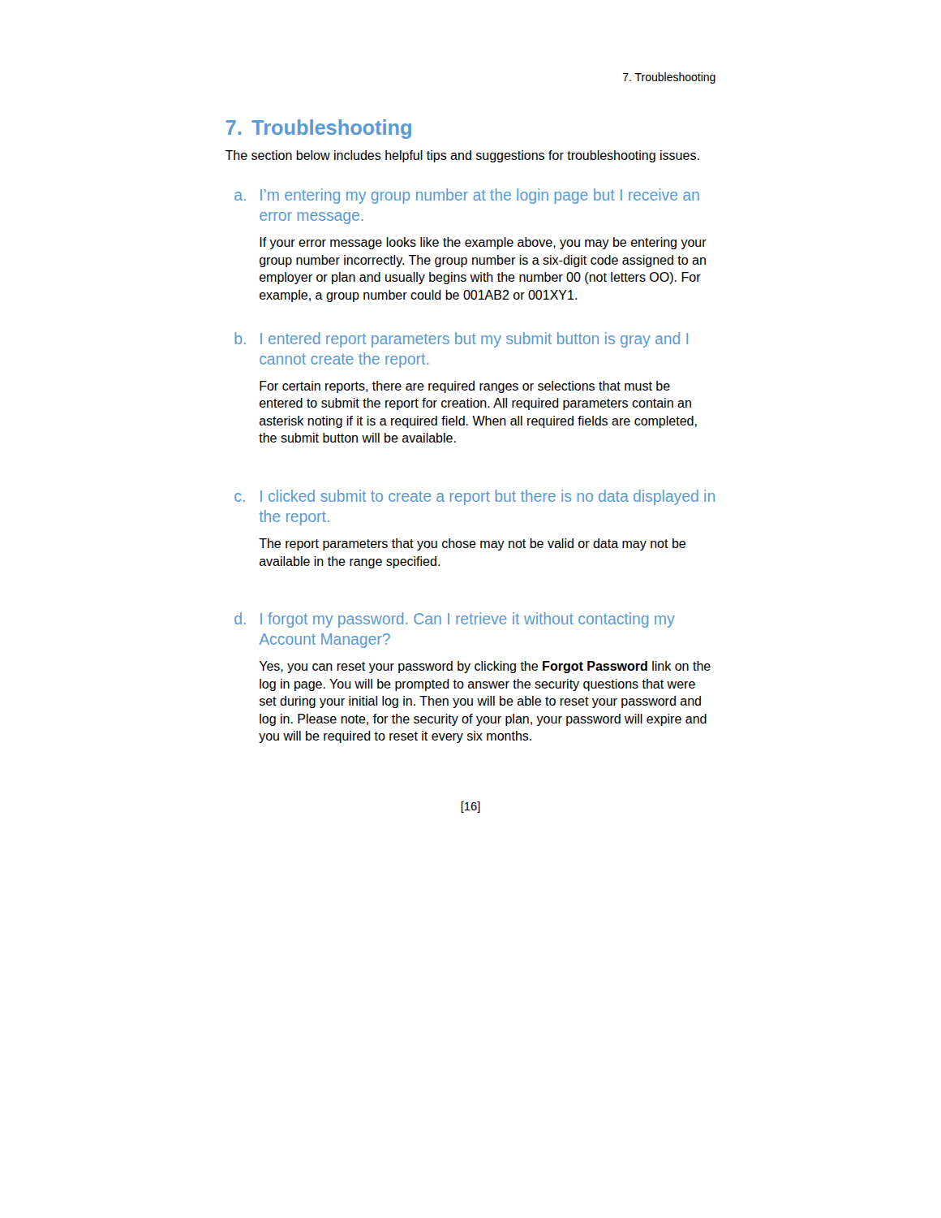7. Troubleshooting
7. Troubleshooting
The section below includes helpful tips and suggestions for troubleshooting issues.
a.
I’m entering my group number at the login page but I receive an error message.
If your error message looks like the example above, you may be entering your group number incorrectly. The group number is a six-digit code assigned to an employer or plan and usually begins with the number 00 (not letters OO). For example, a group number could be 001AB2 or 001XY1.
b.
I entered report parameters but my submit button is gray and I cannot create the report.
For certain reports, there are required ranges or selections that must be entered to submit the report for creation. All required parameters contain an asterisk noting if it is a required field. When all required fields are completed, the submit button will be available.
c.
I clicked submit to create a report but there is no data displayed in the report.
The report parameters that you chose may not be valid or data may not be available in the range specified.
d.
I forgot my password. Can I retrieve it without contacting my Account Manager?
Yes, you can reset your password by clicking the Forgot Password link on the log in page. You will be prompted to answer the security questions that were set during your initial log in. Then you will be able to reset your password and log in. Please note, for the security of your plan, your password will expire and you will be required to reset it every six months.
[16]